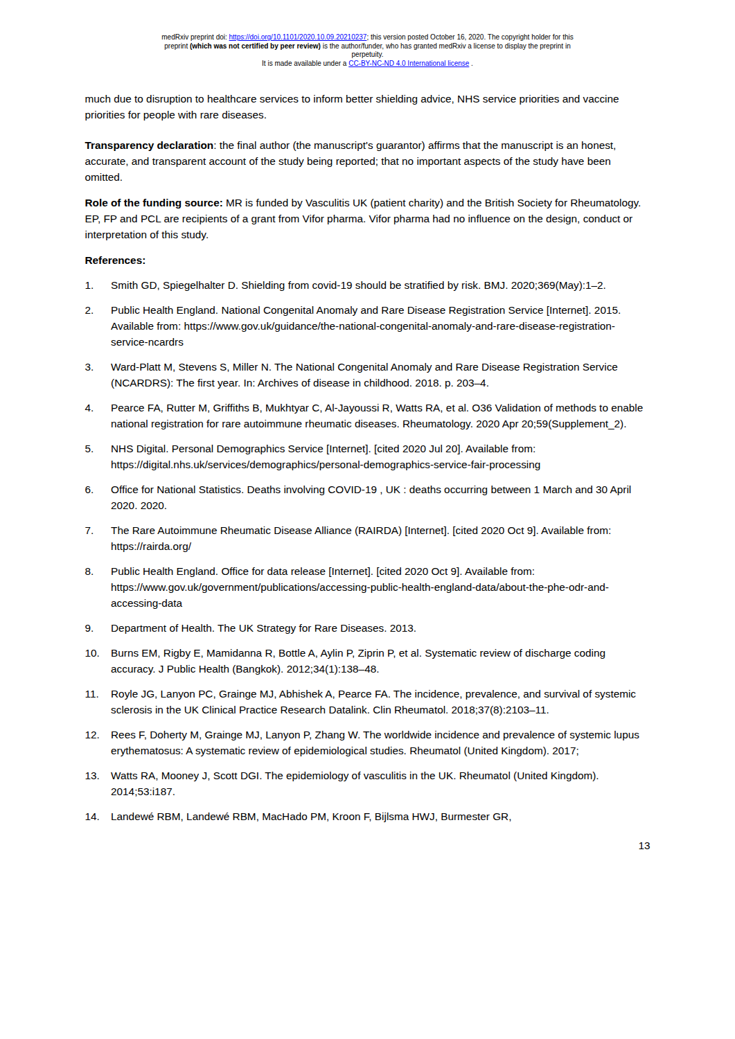medRxiv preprint doi: https://doi.org/10.1101/2020.10.09.20210237; this version posted October 16, 2020. The copyright holder for this
preprint (which was not certified by peer review) is the author/funder, who has granted medRxiv a license to display the preprint in
perpetuity.
It is made available under a CC-BY-NC-ND 4.0 International license .
much due to disruption to healthcare services to inform better shielding advice, NHS service priorities and vaccine priorities for people with rare diseases.
Transparency declaration: the final author (the manuscript's guarantor) affirms that the manuscript is an honest, accurate, and transparent account of the study being reported; that no important aspects of the study have been omitted.
Role of the funding source: MR is funded by Vasculitis UK (patient charity) and the British Society for Rheumatology. EP, FP and PCL are recipients of a grant from Vifor pharma. Vifor pharma had no influence on the design, conduct or interpretation of this study.
References:
1.
Smith GD, Spiegelhalter D. Shielding from covid-19 should be stratified by risk. BMJ. 2020;369(May):1–2.
2.
Public Health England. National Congenital Anomaly and Rare Disease Registration Service [Internet]. 2015. Available from: https://www.gov.uk/guidance/the-national-congenital-anomaly-and-rare-disease-registration-service-ncardrs
3.
Ward-Platt M, Stevens S, Miller N. The National Congenital Anomaly and Rare Disease Registration Service (NCARDRS): The first year. In: Archives of disease in childhood. 2018. p. 203–4.
4.
Pearce FA, Rutter M, Griffiths B, Mukhtyar C, Al-Jayoussi R, Watts RA, et al. O36 Validation of methods to enable national registration for rare autoimmune rheumatic diseases. Rheumatology. 2020 Apr 20;59(Supplement_2).
5.
NHS Digital. Personal Demographics Service [Internet]. [cited 2020 Jul 20]. Available from: https://digital.nhs.uk/services/demographics/personal-demographics-service-fair-processing
6.
Office for National Statistics. Deaths involving COVID-19 , UK : deaths occurring between 1 March and 30 April 2020. 2020.
7.
The Rare Autoimmune Rheumatic Disease Alliance (RAIRDA) [Internet]. [cited 2020 Oct 9]. Available from: https://rairda.org/
8.
Public Health England. Office for data release [Internet]. [cited 2020 Oct 9]. Available from: https://www.gov.uk/government/publications/accessing-public-health-england-data/about-the-phe-odr-and-accessing-data
9.
Department of Health. The UK Strategy for Rare Diseases. 2013.
10.
Burns EM, Rigby E, Mamidanna R, Bottle A, Aylin P, Ziprin P, et al. Systematic review of discharge coding accuracy. J Public Health (Bangkok). 2012;34(1):138–48.
11.
Royle JG, Lanyon PC, Grainge MJ, Abhishek A, Pearce FA. The incidence, prevalence, and survival of systemic sclerosis in the UK Clinical Practice Research Datalink. Clin Rheumatol. 2018;37(8):2103–11.
12.
Rees F, Doherty M, Grainge MJ, Lanyon P, Zhang W. The worldwide incidence and prevalence of systemic lupus erythematosus: A systematic review of epidemiological studies. Rheumatol (United Kingdom). 2017;
13.
Watts RA, Mooney J, Scott DGI. The epidemiology of vasculitis in the UK. Rheumatol (United Kingdom). 2014;53:i187.
14.
Landewé RBM, Landewé RBM, MacHado PM, Kroon F, Bijlsma HWJ, Burmester GR,
13